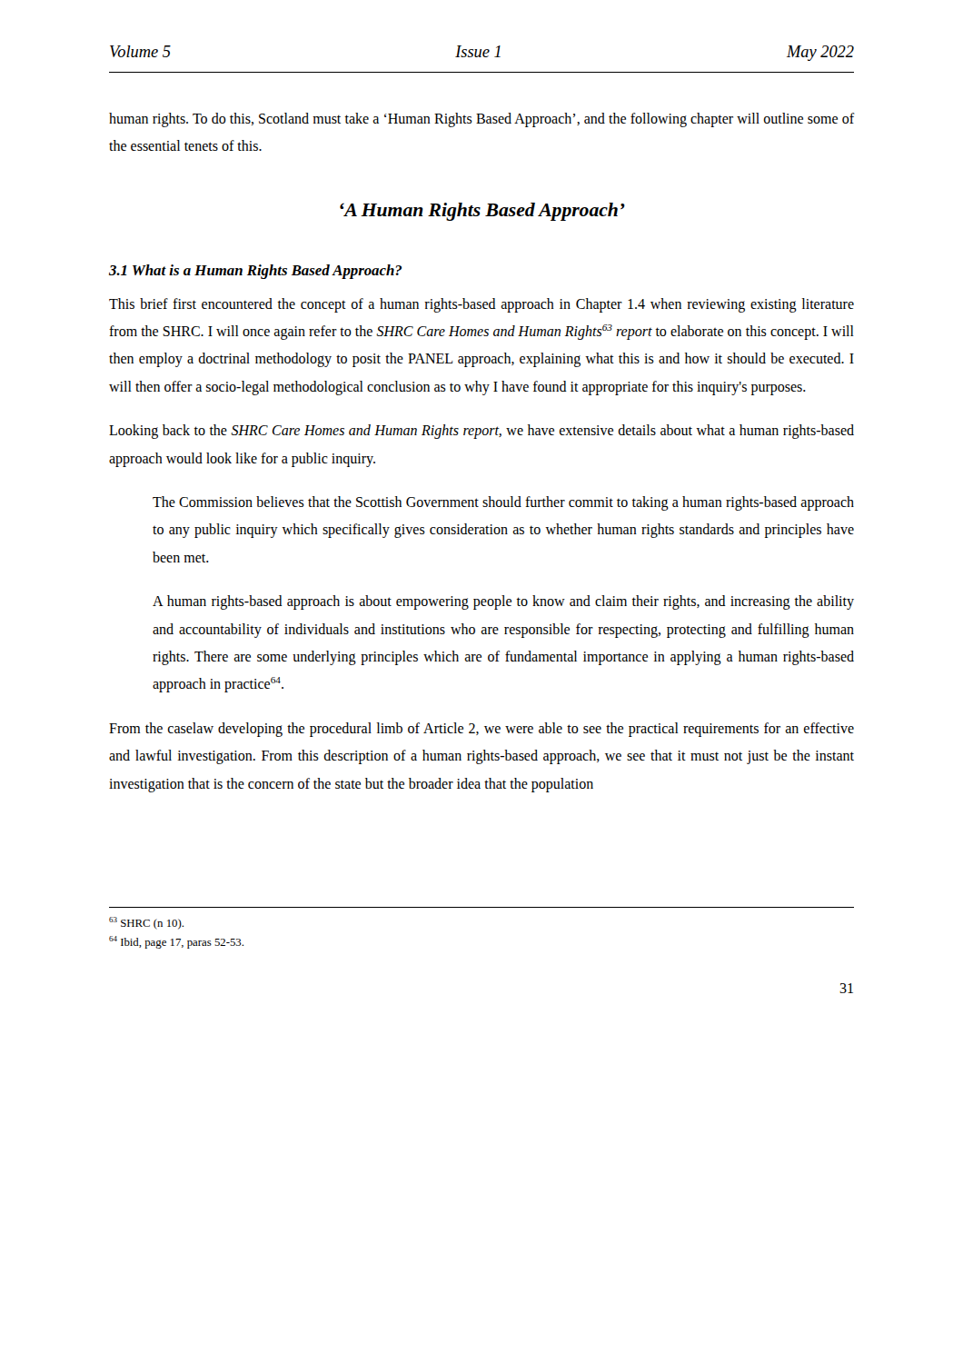Volume 5 Issue 1 May 2022
human rights. To do this, Scotland must take a ‘Human Rights Based Approach’, and the following chapter will outline some of the essential tenets of this.
‘A Human Rights Based Approach’
3.1 What is a Human Rights Based Approach?
This brief first encountered the concept of a human rights-based approach in Chapter 1.4 when reviewing existing literature from the SHRC. I will once again refer to the SHRC Care Homes and Human Rights63 report to elaborate on this concept. I will then employ a doctrinal methodology to posit the PANEL approach, explaining what this is and how it should be executed. I will then offer a socio-legal methodological conclusion as to why I have found it appropriate for this inquiry's purposes.
Looking back to the SHRC Care Homes and Human Rights report, we have extensive details about what a human rights-based approach would look like for a public inquiry.
The Commission believes that the Scottish Government should further commit to taking a human rights-based approach to any public inquiry which specifically gives consideration as to whether human rights standards and principles have been met.
A human rights-based approach is about empowering people to know and claim their rights, and increasing the ability and accountability of individuals and institutions who are responsible for respecting, protecting and fulfilling human rights. There are some underlying principles which are of fundamental importance in applying a human rights-based approach in practice64.
From the caselaw developing the procedural limb of Article 2, we were able to see the practical requirements for an effective and lawful investigation. From this description of a human rights-based approach, we see that it must not just be the instant investigation that is the concern of the state but the broader idea that the population
63 SHRC (n 10).
64 Ibid, page 17, paras 52-53.
31